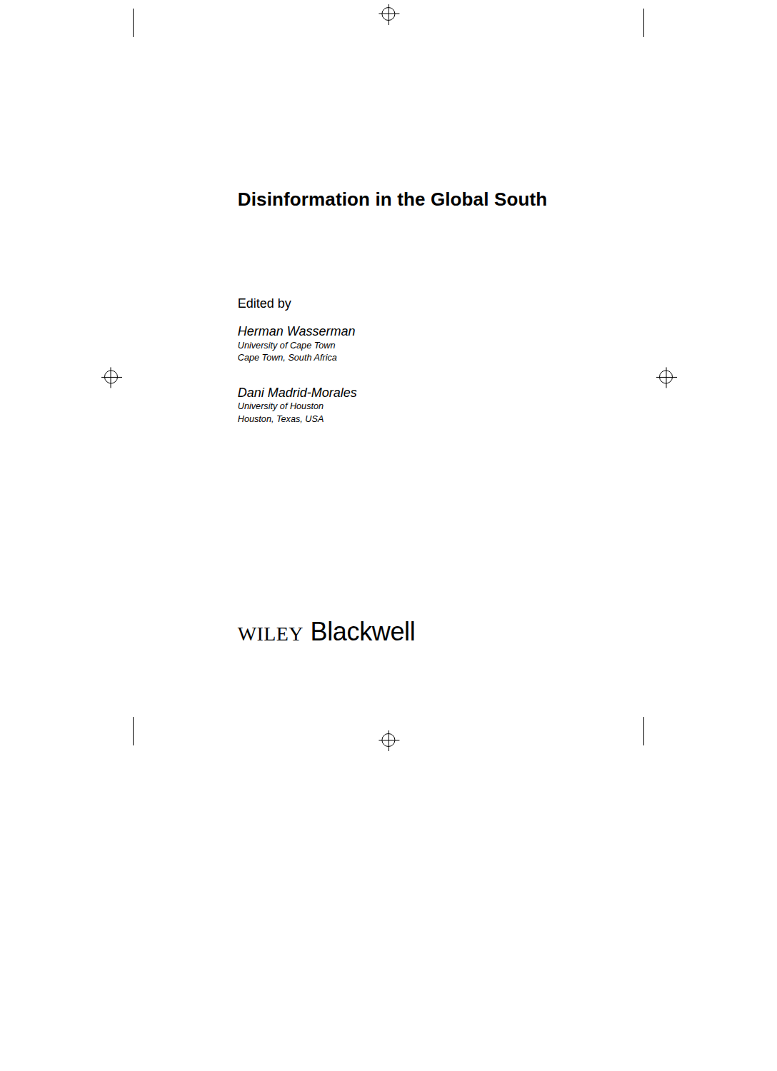Disinformation in the Global South
Edited by
Herman Wasserman University of Cape Town Cape Town, South Africa
Dani Madrid-Morales University of Houston Houston, Texas, USA
Wiley Blackwell